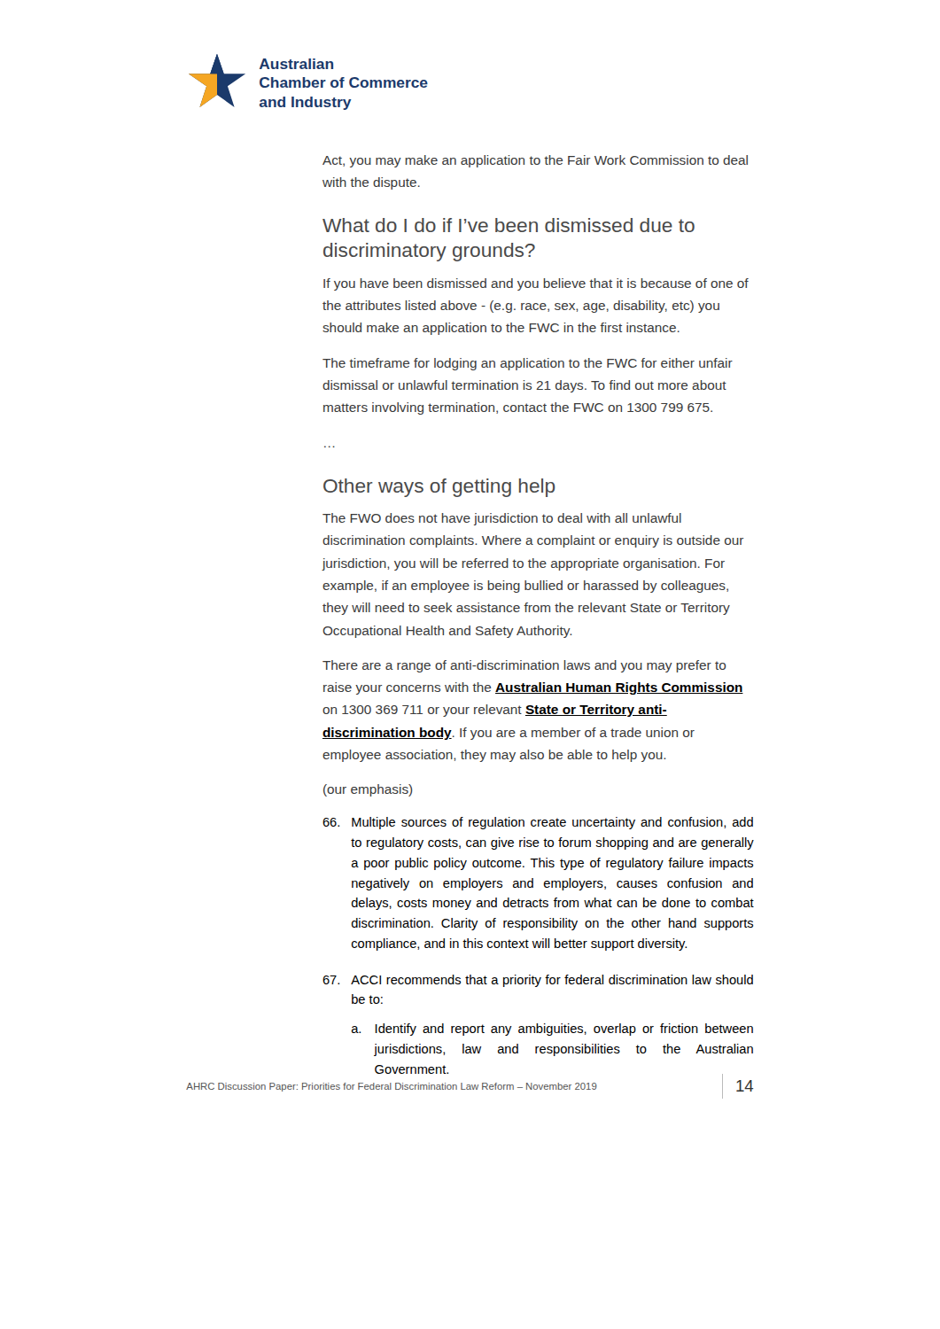Australian
Chamber of Commerce
and Industry
Act, you may make an application to the Fair Work Commission to deal with the dispute.
What do I do if I’ve been dismissed due to discriminatory grounds?
If you have been dismissed and you believe that it is because of one of the attributes listed above - (e.g. race, sex, age, disability, etc) you should make an application to the FWC in the first instance.
The timeframe for lodging an application to the FWC for either unfair dismissal or unlawful termination is 21 days. To find out more about matters involving termination, contact the FWC on 1300 799 675.
…
Other ways of getting help
The FWO does not have jurisdiction to deal with all unlawful discrimination complaints. Where a complaint or enquiry is outside our jurisdiction, you will be referred to the appropriate organisation. For example, if an employee is being bullied or harassed by colleagues, they will need to seek assistance from the relevant State or Territory Occupational Health and Safety Authority.
There are a range of anti-discrimination laws and you may prefer to raise your concerns with the Australian Human Rights Commission on 1300 369 711 or your relevant State or Territory anti-discrimination body. If you are a member of a trade union or employee association, they may also be able to help you.
(our emphasis)
66. Multiple sources of regulation create uncertainty and confusion, add to regulatory costs, can give rise to forum shopping and are generally a poor public policy outcome. This type of regulatory failure impacts negatively on employers and employers, causes confusion and delays, costs money and detracts from what can be done to combat discrimination. Clarity of responsibility on the other hand supports compliance, and in this context will better support diversity.
67. ACCI recommends that a priority for federal discrimination law should be to:
a. Identify and report any ambiguities, overlap or friction between jurisdictions, law and responsibilities to the Australian Government.
AHRC Discussion Paper: Priorities for Federal Discrimination Law Reform – November 2019
14